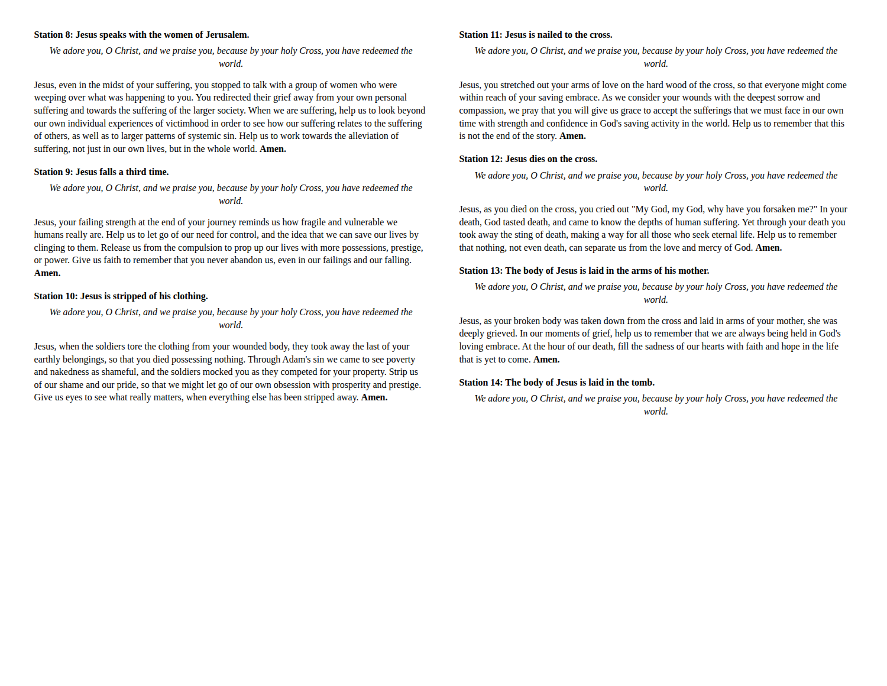Station 8: Jesus speaks with the women of Jerusalem.
We adore you, O Christ, and we praise you, because by your holy Cross, you have redeemed the world.
Jesus, even in the midst of your suffering, you stopped to talk with a group of women who were weeping over what was happening to you. You redirected their grief away from your own personal suffering and towards the suffering of the larger society. When we are suffering, help us to look beyond our own individual experiences of victimhood in order to see how our suffering relates to the suffering of others, as well as to larger patterns of systemic sin. Help us to work towards the alleviation of suffering, not just in our own lives, but in the whole world. Amen.
Station 9: Jesus falls a third time.
We adore you, O Christ, and we praise you, because by your holy Cross, you have redeemed the world.
Jesus, your failing strength at the end of your journey reminds us how fragile and vulnerable we humans really are. Help us to let go of our need for control, and the idea that we can save our lives by clinging to them. Release us from the compulsion to prop up our lives with more possessions, prestige, or power. Give us faith to remember that you never abandon us, even in our failings and our falling. Amen.
Station 10: Jesus is stripped of his clothing.
We adore you, O Christ, and we praise you, because by your holy Cross, you have redeemed the world.
Jesus, when the soldiers tore the clothing from your wounded body, they took away the last of your earthly belongings, so that you died possessing nothing. Through Adam's sin we came to see poverty and nakedness as shameful, and the soldiers mocked you as they competed for your property. Strip us of our shame and our pride, so that we might let go of our own obsession with prosperity and prestige. Give us eyes to see what really matters, when everything else has been stripped away. Amen.
Station 11: Jesus is nailed to the cross.
We adore you, O Christ, and we praise you, because by your holy Cross, you have redeemed the world.
Jesus, you stretched out your arms of love on the hard wood of the cross, so that everyone might come within reach of your saving embrace. As we consider your wounds with the deepest sorrow and compassion, we pray that you will give us grace to accept the sufferings that we must face in our own time with strength and confidence in God's saving activity in the world. Help us to remember that this is not the end of the story. Amen.
Station 12: Jesus dies on the cross.
We adore you, O Christ, and we praise you, because by your holy Cross, you have redeemed the world.
Jesus, as you died on the cross, you cried out "My God, my God, why have you forsaken me?" In your death, God tasted death, and came to know the depths of human suffering. Yet through your death you took away the sting of death, making a way for all those who seek eternal life. Help us to remember that nothing, not even death, can separate us from the love and mercy of God. Amen.
Station 13: The body of Jesus is laid in the arms of his mother.
We adore you, O Christ, and we praise you, because by your holy Cross, you have redeemed the world.
Jesus, as your broken body was taken down from the cross and laid in arms of your mother, she was deeply grieved. In our moments of grief, help us to remember that we are always being held in God's loving embrace. At the hour of our death, fill the sadness of our hearts with faith and hope in the life that is yet to come. Amen.
Station 14: The body of Jesus is laid in the tomb.
We adore you, O Christ, and we praise you, because by your holy Cross, you have redeemed the world.